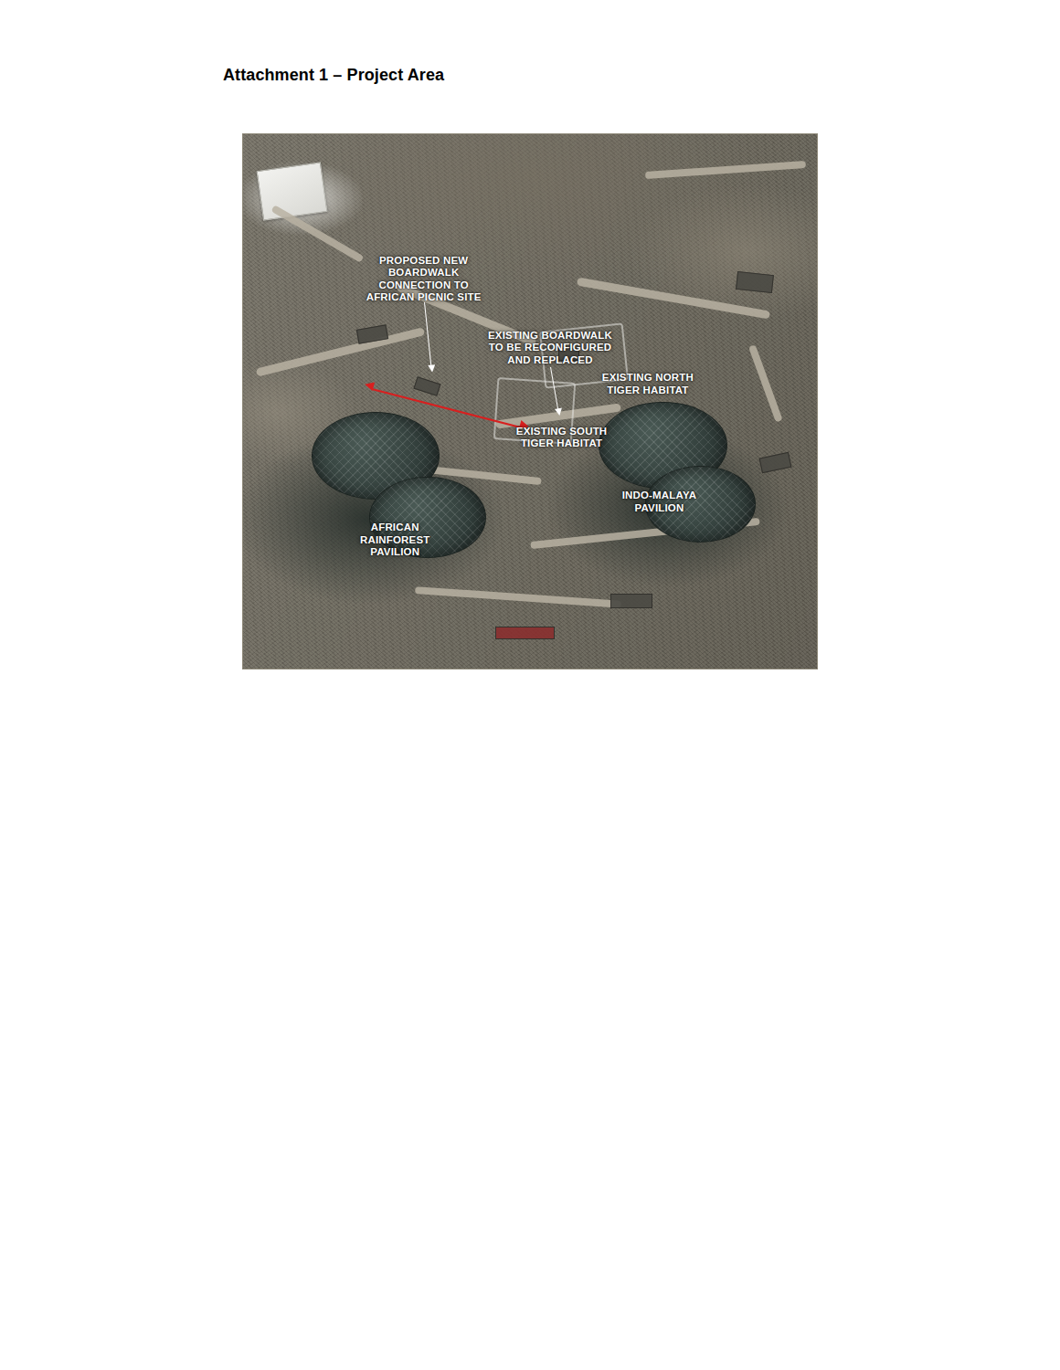Attachment 1 – Project Area
PROPOSED NEW
BOARDWALK
CONNECTION TO
AFRICAN PICNIC SITE
EXISTING BOARDWALK
TO BE RECONFIGURED
AND REPLACED
EXISTING NORTH
TIGER HABITAT
EXISTING SOUTH
TIGER HABITAT
INDO-MALAYA
PAVILION
AFRICAN
RAINFOREST
PAVILION